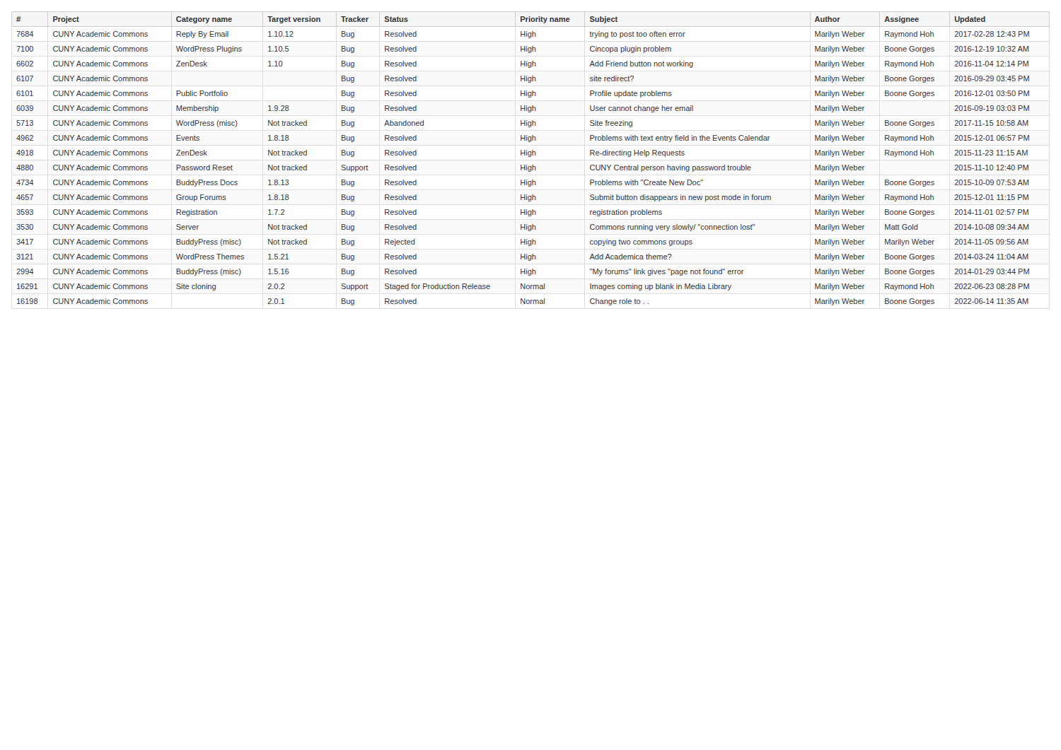| # | Project | Category name | Target version | Tracker | Status | Priority name | Subject | Author | Assignee | Updated |
| --- | --- | --- | --- | --- | --- | --- | --- | --- | --- | --- |
| 7684 | CUNY Academic Commons | Reply By Email | 1.10.12 | Bug | Resolved | High | trying to post too often error | Marilyn Weber | Raymond Hoh | 2017-02-28 12:43 PM |
| 7100 | CUNY Academic Commons | WordPress Plugins | 1.10.5 | Bug | Resolved | High | Cincopa plugin problem | Marilyn Weber | Boone Gorges | 2016-12-19 10:32 AM |
| 6602 | CUNY Academic Commons | ZenDesk | 1.10 | Bug | Resolved | High | Add Friend button not working | Marilyn Weber | Raymond Hoh | 2016-11-04 12:14 PM |
| 6107 | CUNY Academic Commons | | | Bug | Resolved | High | site redirect? | Marilyn Weber | Boone Gorges | 2016-09-29 03:45 PM |
| 6101 | CUNY Academic Commons | Public Portfolio | | Bug | Resolved | High | Profile update problems | Marilyn Weber | Boone Gorges | 2016-12-01 03:50 PM |
| 6039 | CUNY Academic Commons | Membership | 1.9.28 | Bug | Resolved | High | User cannot change her email | Marilyn Weber | | 2016-09-19 03:03 PM |
| 5713 | CUNY Academic Commons | WordPress (misc) | Not tracked | Bug | Abandoned | High | Site freezing | Marilyn Weber | Boone Gorges | 2017-11-15 10:58 AM |
| 4962 | CUNY Academic Commons | Events | 1.8.18 | Bug | Resolved | High | Problems with text entry field in the Events Calendar | Marilyn Weber | Raymond Hoh | 2015-12-01 06:57 PM |
| 4918 | CUNY Academic Commons | ZenDesk | Not tracked | Bug | Resolved | High | Re-directing Help Requests | Marilyn Weber | Raymond Hoh | 2015-11-23 11:15 AM |
| 4880 | CUNY Academic Commons | Password Reset | Not tracked | Support | Resolved | High | CUNY Central person having password trouble | Marilyn Weber | | 2015-11-10 12:40 PM |
| 4734 | CUNY Academic Commons | BuddyPress Docs | 1.8.13 | Bug | Resolved | High | Problems with "Create New Doc" | Marilyn Weber | Boone Gorges | 2015-10-09 07:53 AM |
| 4657 | CUNY Academic Commons | Group Forums | 1.8.18 | Bug | Resolved | High | Submit button disappears in new post mode in forum | Marilyn Weber | Raymond Hoh | 2015-12-01 11:15 PM |
| 3593 | CUNY Academic Commons | Registration | 1.7.2 | Bug | Resolved | High | registration problems | Marilyn Weber | Boone Gorges | 2014-11-01 02:57 PM |
| 3530 | CUNY Academic Commons | Server | Not tracked | Bug | Resolved | High | Commons running very slowly/ "connection lost" | Marilyn Weber | Matt Gold | 2014-10-08 09:34 AM |
| 3417 | CUNY Academic Commons | BuddyPress (misc) | Not tracked | Bug | Rejected | High | copying two commons groups | Marilyn Weber | Marilyn Weber | 2014-11-05 09:56 AM |
| 3121 | CUNY Academic Commons | WordPress Themes | 1.5.21 | Bug | Resolved | High | Add Academica theme? | Marilyn Weber | Boone Gorges | 2014-03-24 11:04 AM |
| 2994 | CUNY Academic Commons | BuddyPress (misc) | 1.5.16 | Bug | Resolved | High | "My forums" link gives "page not found" error | Marilyn Weber | Boone Gorges | 2014-01-29 03:44 PM |
| 16291 | CUNY Academic Commons | Site cloning | 2.0.2 | Support | Staged for Production Release | Normal | Images coming up blank in Media Library | Marilyn Weber | Raymond Hoh | 2022-06-23 08:28 PM |
| 16198 | CUNY Academic Commons | | 2.0.1 | Bug | Resolved | Normal | Change role to . . | Marilyn Weber | Boone Gorges | 2022-06-14 11:35 AM |